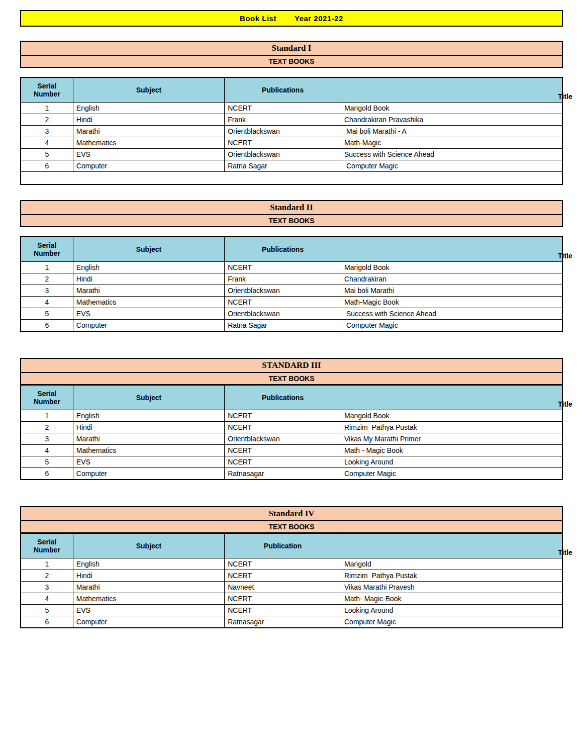Book List Year 2021-22
Standard I
TEXT BOOKS
| Serial Number | Subject | Publications | Title |
| --- | --- | --- | --- |
| 1 | English | NCERT | Marigold Book |
| 2 | Hindi | Frank | Chandrakiran Pravashika |
| 3 | Marathi | Orientblackswan | Mai boli Marathi - A |
| 4 | Mathematics | NCERT | Math-Magic |
| 5 | EVS | Orientblackswan | Success with Science Ahead |
| 6 | Computer | Ratna Sagar | Computer Magic |
Standard II
TEXT BOOKS
| Serial Number | Subject | Publications | Title |
| --- | --- | --- | --- |
| 1 | English | NCERT | Marigold Book |
| 2 | Hindi | Frank | Chandrakiran |
| 3 | Marathi | Orientblackswan | Mai boli Marathi |
| 4 | Mathematics | NCERT | Math-Magic Book |
| 5 | EVS | Orientblackswan | Success with Science Ahead |
| 6 | Computer | Ratna Sagar | Computer Magic |
STANDARD III
TEXT BOOKS
| Serial Number | Subject | Publications | Title |
| --- | --- | --- | --- |
| 1 | English | NCERT | Marigold Book |
| 2 | Hindi | NCERT | Rimzim Pathya Pustak |
| 3 | Marathi | Orientblackswan | Vikas My Marathi Primer |
| 4 | Mathematics | NCERT | Math - Magic Book |
| 5 | EVS | NCERT | Looking Around |
| 6 | Computer | Ratnasagar | Computer Magic |
Standard IV
TEXT BOOKS
| Serial Number | Subject | Publication | Title |
| --- | --- | --- | --- |
| 1 | English | NCERT | Marigold |
| 2 | Hindi | NCERT | Rimzim Pathya Pustak |
| 3 | Marathi | Navneet | Vikas Marathi Pravesh |
| 4 | Mathematics | NCERT | Math- Magic-Book |
| 5 | EVS | NCERT | Looking Around |
| 6 | Computer | Ratnasagar | Computer Magic |